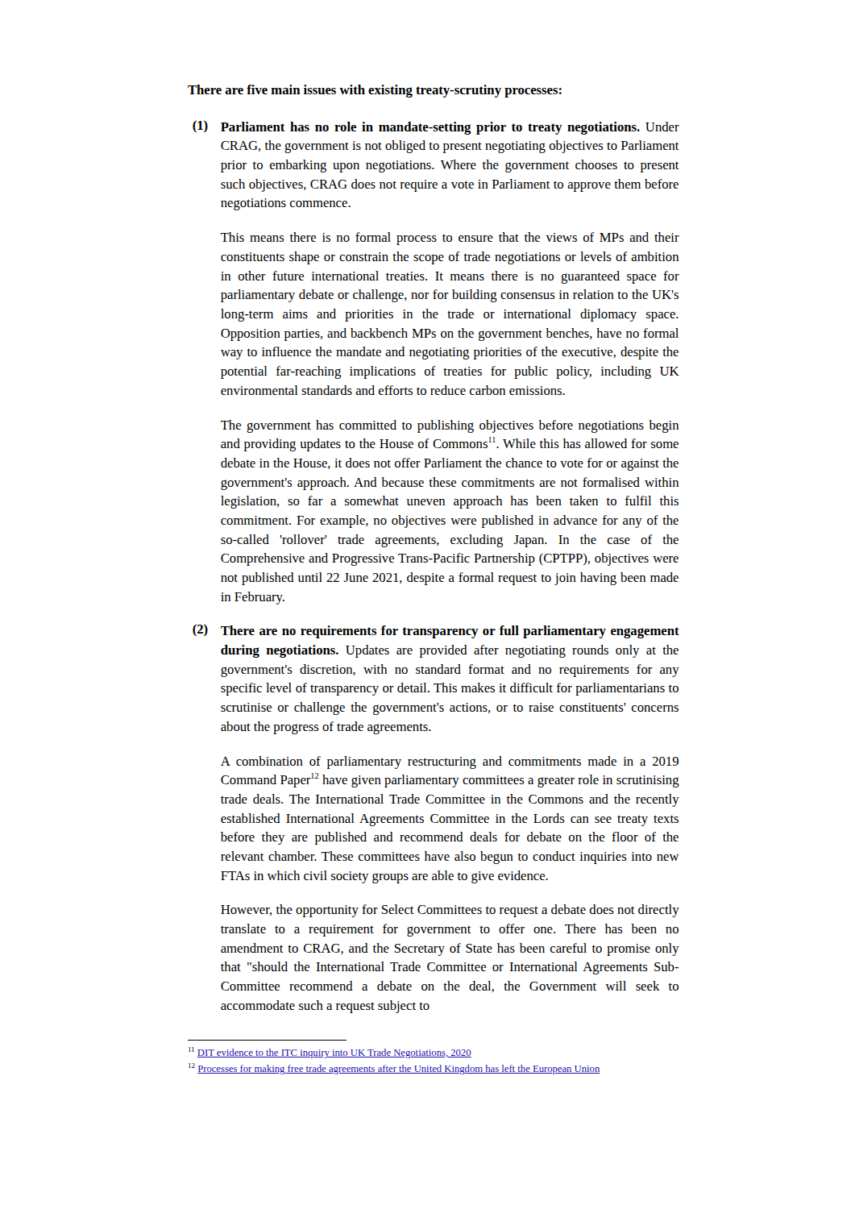There are five main issues with existing treaty-scrutiny processes:
Parliament has no role in mandate-setting prior to treaty negotiations. Under CRAG, the government is not obliged to present negotiating objectives to Parliament prior to embarking upon negotiations. Where the government chooses to present such objectives, CRAG does not require a vote in Parliament to approve them before negotiations commence.
This means there is no formal process to ensure that the views of MPs and their constituents shape or constrain the scope of trade negotiations or levels of ambition in other future international treaties. It means there is no guaranteed space for parliamentary debate or challenge, nor for building consensus in relation to the UK's long-term aims and priorities in the trade or international diplomacy space. Opposition parties, and backbench MPs on the government benches, have no formal way to influence the mandate and negotiating priorities of the executive, despite the potential far-reaching implications of treaties for public policy, including UK environmental standards and efforts to reduce carbon emissions.
The government has committed to publishing objectives before negotiations begin and providing updates to the House of Commons11. While this has allowed for some debate in the House, it does not offer Parliament the chance to vote for or against the government's approach. And because these commitments are not formalised within legislation, so far a somewhat uneven approach has been taken to fulfil this commitment. For example, no objectives were published in advance for any of the so-called 'rollover' trade agreements, excluding Japan. In the case of the Comprehensive and Progressive Trans-Pacific Partnership (CPTPP), objectives were not published until 22 June 2021, despite a formal request to join having been made in February.
There are no requirements for transparency or full parliamentary engagement during negotiations. Updates are provided after negotiating rounds only at the government's discretion, with no standard format and no requirements for any specific level of transparency or detail. This makes it difficult for parliamentarians to scrutinise or challenge the government's actions, or to raise constituents' concerns about the progress of trade agreements.
A combination of parliamentary restructuring and commitments made in a 2019 Command Paper12 have given parliamentary committees a greater role in scrutinising trade deals. The International Trade Committee in the Commons and the recently established International Agreements Committee in the Lords can see treaty texts before they are published and recommend deals for debate on the floor of the relevant chamber. These committees have also begun to conduct inquiries into new FTAs in which civil society groups are able to give evidence.
However, the opportunity for Select Committees to request a debate does not directly translate to a requirement for government to offer one. There has been no amendment to CRAG, and the Secretary of State has been careful to promise only that "should the International Trade Committee or International Agreements Sub-Committee recommend a debate on the deal, the Government will seek to accommodate such a request subject to
11 DIT evidence to the ITC inquiry into UK Trade Negotiations, 2020
12 Processes for making free trade agreements after the United Kingdom has left the European Union